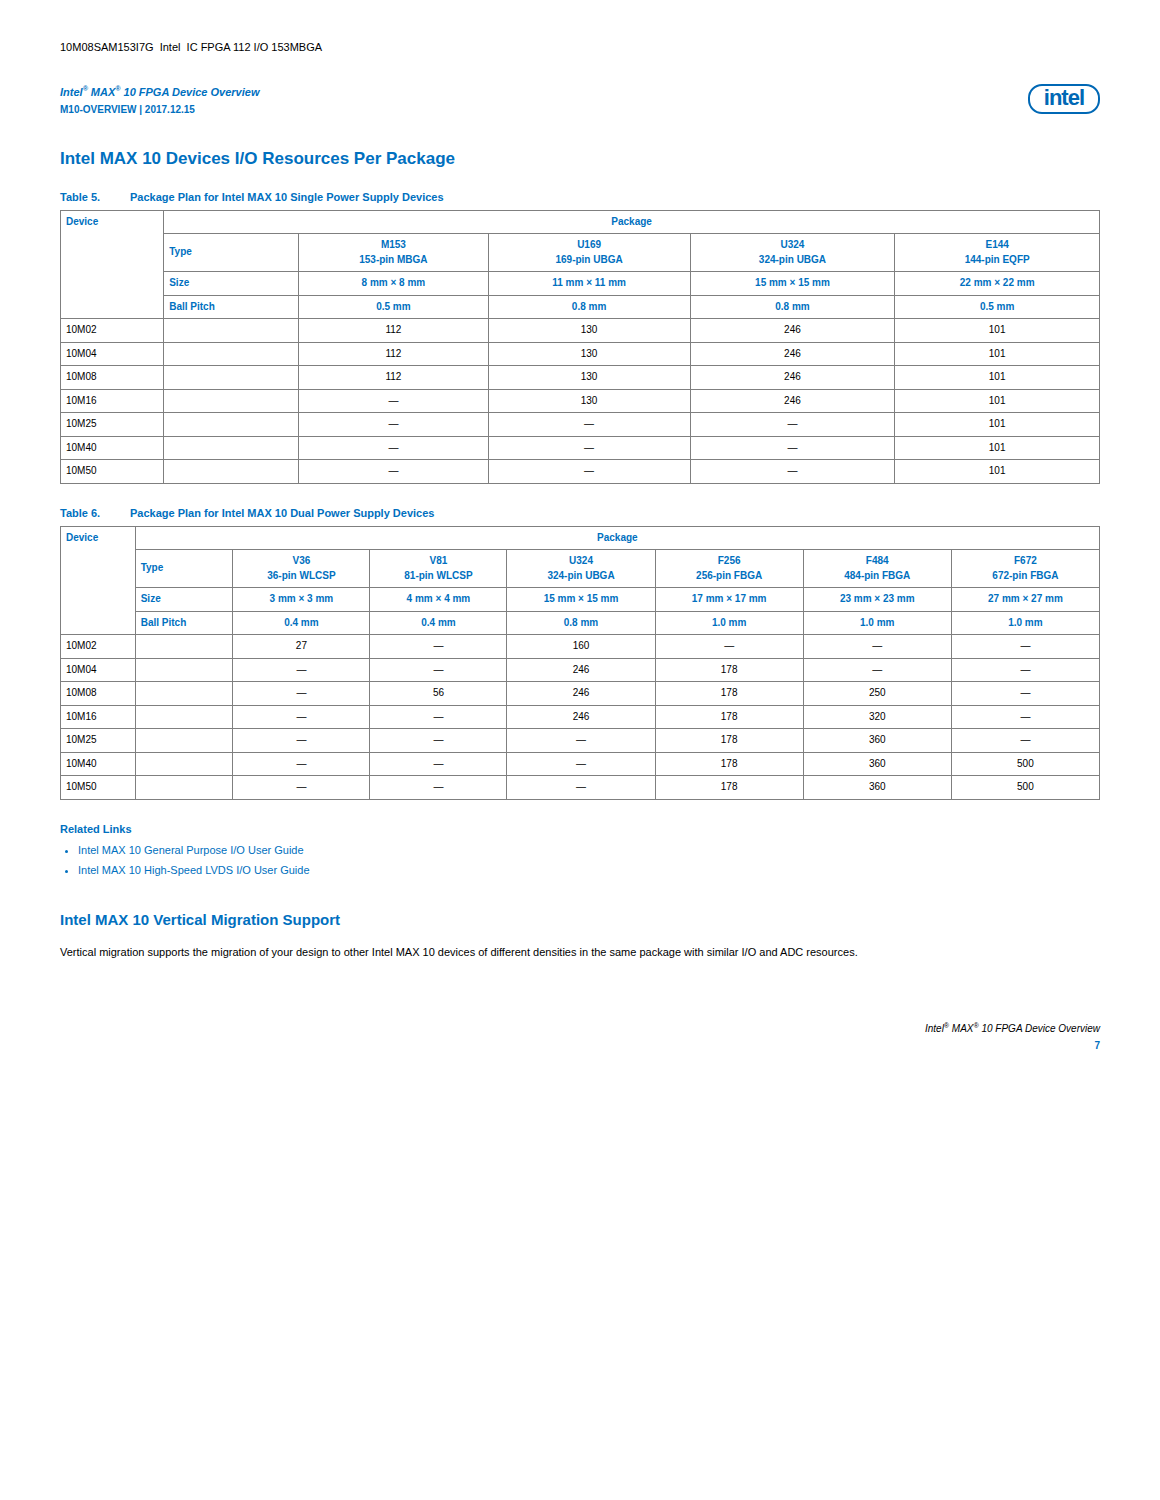10M08SAM153I7G Intel IC FPGA 112 I/O 153MBGA
Intel® MAX® 10 FPGA Device Overview
M10-OVERVIEW | 2017.12.15
intel
Intel MAX 10 Devices I/O Resources Per Package
Table 5. Package Plan for Intel MAX 10 Single Power Supply Devices
| Device | Package |
| --- | --- |
| Type | M153 153-pin MBGA | U169 169-pin UBGA | U324 324-pin UBGA | E144 144-pin EQFP |
| Size | 8 mm × 8 mm | 11 mm × 11 mm | 15 mm × 15 mm | 22 mm × 22 mm |
| Ball Pitch | 0.5 mm | 0.8 mm | 0.8 mm | 0.5 mm |
| 10M02 | | 112 | 130 | 246 | 101 |
| 10M04 | | 112 | 130 | 246 | 101 |
| 10M08 | | 112 | 130 | 246 | 101 |
| 10M16 | | — | 130 | 246 | 101 |
| 10M25 | | — | — | — | 101 |
| 10M40 | | — | — | — | 101 |
| 10M50 | | — | — | — | 101 |
Table 6. Package Plan for Intel MAX 10 Dual Power Supply Devices
| Device | Package |
| --- | --- |
| Type | V36 36-pin WLCSP | V81 81-pin WLCSP | U324 324-pin UBGA | F256 256-pin FBGA | F484 484-pin FBGA | F672 672-pin FBGA |
| Size | 3 mm × 3 mm | 4 mm × 4 mm | 15 mm × 15 mm | 17 mm × 17 mm | 23 mm × 23 mm | 27 mm × 27 mm |
| Ball Pitch | 0.4 mm | 0.4 mm | 0.8 mm | 1.0 mm | 1.0 mm | 1.0 mm |
| 10M02 | | 27 | — | 160 | — | — | — |
| 10M04 | | — | — | 246 | 178 | — | — |
| 10M08 | | — | 56 | 246 | 178 | 250 | — |
| 10M16 | | — | — | 246 | 178 | 320 | — |
| 10M25 | | — | — | — | 178 | 360 | — |
| 10M40 | | — | — | — | 178 | 360 | 500 |
| 10M50 | | — | — | — | 178 | 360 | 500 |
Related Links
Intel MAX 10 General Purpose I/O User Guide
Intel MAX 10 High-Speed LVDS I/O User Guide
Intel MAX 10 Vertical Migration Support
Vertical migration supports the migration of your design to other Intel MAX 10 devices of different densities in the same package with similar I/O and ADC resources.
Intel® MAX® 10 FPGA Device Overview
7